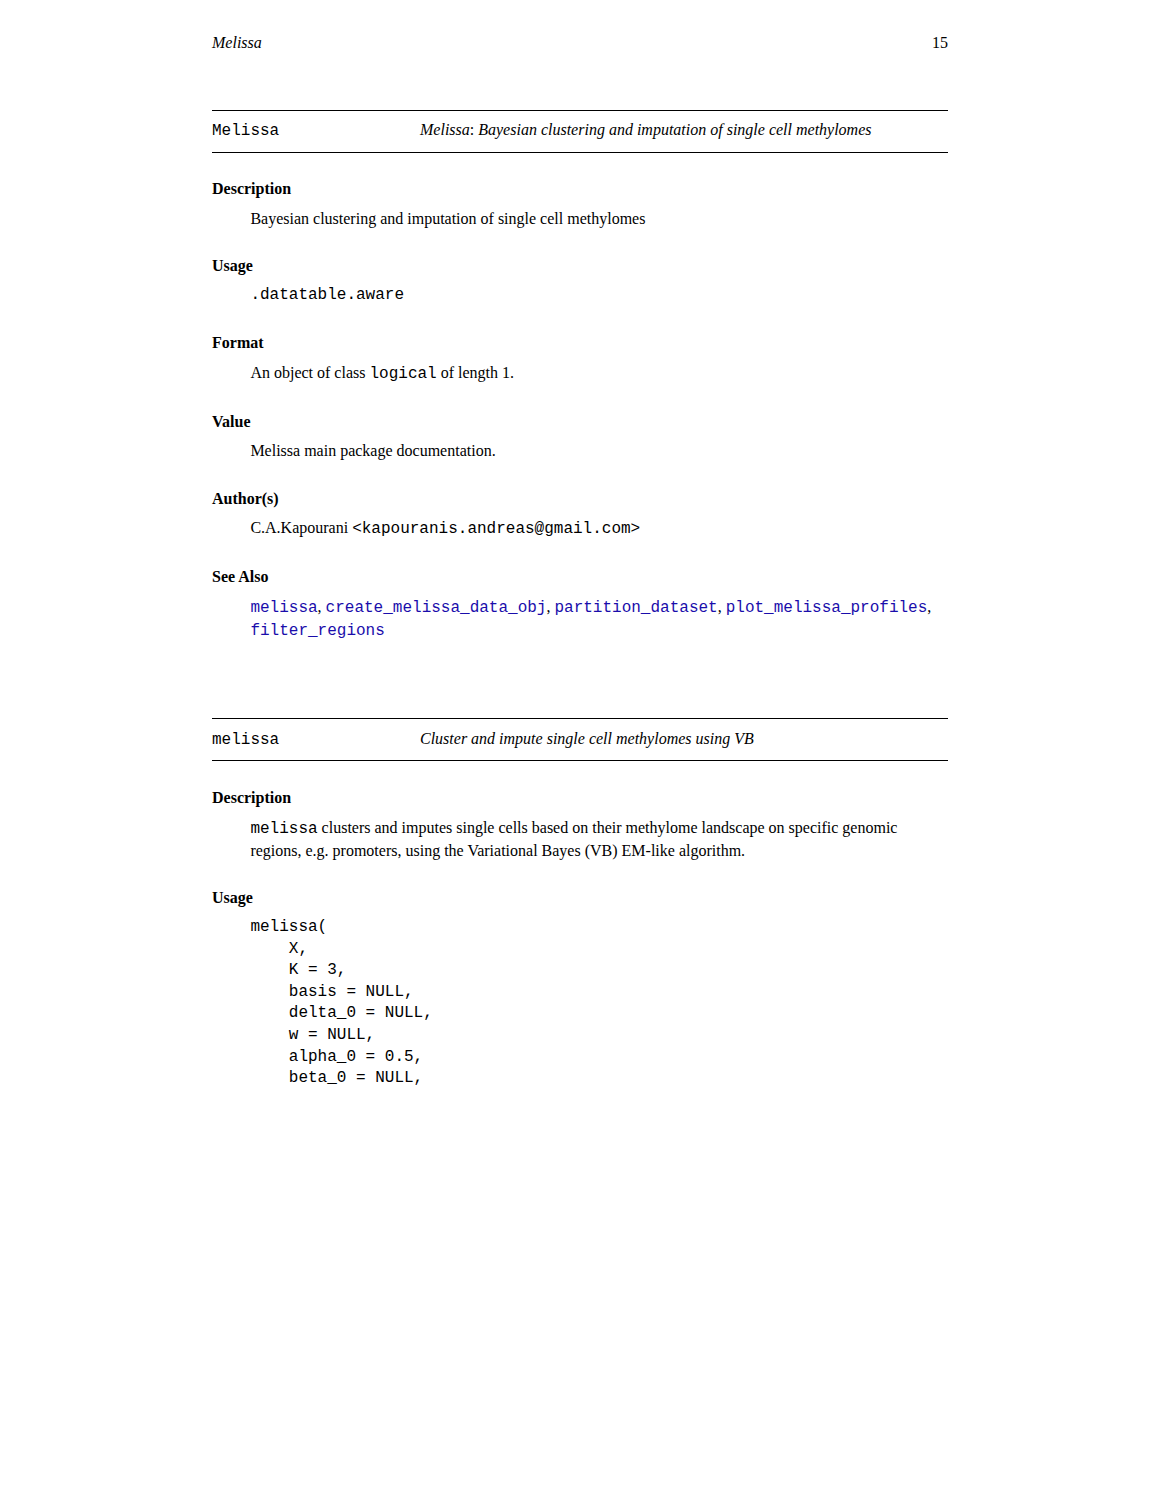Melissa 15
Melissa
Melissa: Bayesian clustering and imputation of single cell methylomes
Description
Bayesian clustering and imputation of single cell methylomes
Usage
.datatable.aware
Format
An object of class logical of length 1.
Value
Melissa main package documentation.
Author(s)
C.A.Kapourani <kapouranis.andreas@gmail.com>
See Also
melissa, create_melissa_data_obj, partition_dataset, plot_melissa_profiles, filter_regions
melissa
Cluster and impute single cell methylomes using VB
Description
melissa clusters and imputes single cells based on their methylome landscape on specific genomic regions, e.g. promoters, using the Variational Bayes (VB) EM-like algorithm.
Usage
melissa(
    X,
    K = 3,
    basis = NULL,
    delta_0 = NULL,
    w = NULL,
    alpha_0 = 0.5,
    beta_0 = NULL,